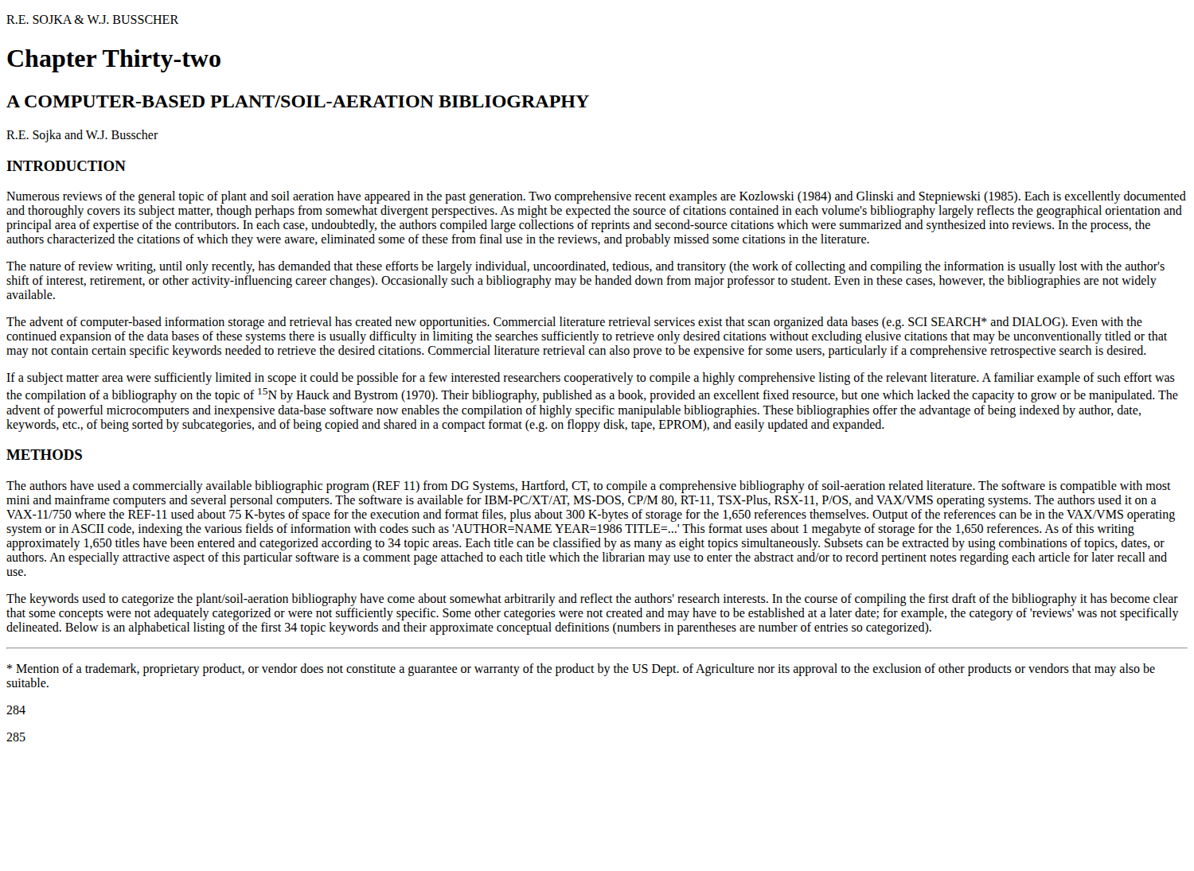R.E. SOJKA & W.J. BUSSCHER
Chapter Thirty-two
A COMPUTER-BASED PLANT/SOIL-AERATION BIBLIOGRAPHY
R.E. Sojka and W.J. Busscher
INTRODUCTION
Numerous reviews of the general topic of plant and soil aeration have appeared in the past generation. Two comprehensive recent examples are Kozlowski (1984) and Glinski and Stepniewski (1985). Each is excellently documented and thoroughly covers its subject matter, though perhaps from somewhat divergent perspectives. As might be expected the source of citations contained in each volume's bibliography largely reflects the geographical orientation and principal area of expertise of the contributors. In each case, undoubtedly, the authors compiled large collections of reprints and second-source citations which were summarized and synthesized into reviews. In the process, the authors characterized the citations of which they were aware, eliminated some of these from final use in the reviews, and probably missed some citations in the literature.
The nature of review writing, until only recently, has demanded that these efforts be largely individual, uncoordinated, tedious, and transitory (the work of collecting and compiling the information is usually lost with the author's shift of interest, retirement, or other activity-influencing career changes). Occasionally such a bibliography may be handed down from major professor to student. Even in these cases, however, the bibliographies are not widely available.
The advent of computer-based information storage and retrieval has created new opportunities. Commercial literature retrieval services exist that scan organized data bases (e.g. SCI SEARCH* and DIALOG). Even with the continued expansion of the data bases of these systems there is usually difficulty in limiting the searches sufficiently to retrieve only desired citations without excluding elusive citations that may be unconventionally titled or that may not contain certain specific keywords needed to retrieve the desired citations. Commercial literature retrieval can also prove to be expensive for some users, particularly if a comprehensive retrospective search is desired.
If a subject matter area were sufficiently limited in scope it could be possible for a few interested researchers cooperatively to compile a highly comprehensive listing of the relevant literature. A familiar example of such effort was the compilation of a bibliography on the topic of 15N by Hauck and Bystrom (1970). Their bibliography, published as a book, provided an excellent fixed resource, but one which lacked the capacity to grow or be manipulated. The advent of powerful microcomputers and inexpensive data-base software now enables the compilation of highly specific manipulable bibliographies. These bibliographies offer the advantage of being indexed by author, date, keywords, etc., of being sorted by subcategories, and of being copied and shared in a compact format (e.g. on floppy disk, tape, EPROM), and easily updated and expanded.
METHODS
The authors have used a commercially available bibliographic program (REF 11) from DG Systems, Hartford, CT, to compile a comprehensive bibliography of soil-aeration related literature. The software is compatible with most mini and mainframe computers and several personal computers. The software is available for IBM-PC/XT/AT, MS-DOS, CP/M 80, RT-11, TSX-Plus, RSX-11, P/OS, and VAX/VMS operating systems. The authors used it on a VAX-11/750 where the REF-11 used about 75 K-bytes of space for the execution and format files, plus about 300 K-bytes of storage for the 1,650 references themselves. Output of the references can be in the VAX/VMS operating system or in ASCII code, indexing the various fields of information with codes such as 'AUTHOR=NAME YEAR=1986 TITLE=...' This format uses about 1 megabyte of storage for the 1,650 references. As of this writing approximately 1,650 titles have been entered and categorized according to 34 topic areas. Each title can be classified by as many as eight topics simultaneously. Subsets can be extracted by using combinations of topics, dates, or authors. An especially attractive aspect of this particular software is a comment page attached to each title which the librarian may use to enter the abstract and/or to record pertinent notes regarding each article for later recall and use.
The keywords used to categorize the plant/soil-aeration bibliography have come about somewhat arbitrarily and reflect the authors' research interests. In the course of compiling the first draft of the bibliography it has become clear that some concepts were not adequately categorized or were not sufficiently specific. Some other categories were not created and may have to be established at a later date; for example, the category of 'reviews' was not specifically delineated. Below is an alphabetical listing of the first 34 topic keywords and their approximate conceptual definitions (numbers in parentheses are number of entries so categorized).
* Mention of a trademark, proprietary product, or vendor does not constitute a guarantee or warranty of the product by the US Dept. of Agriculture nor its approval to the exclusion of other products or vendors that may also be suitable.
284
285